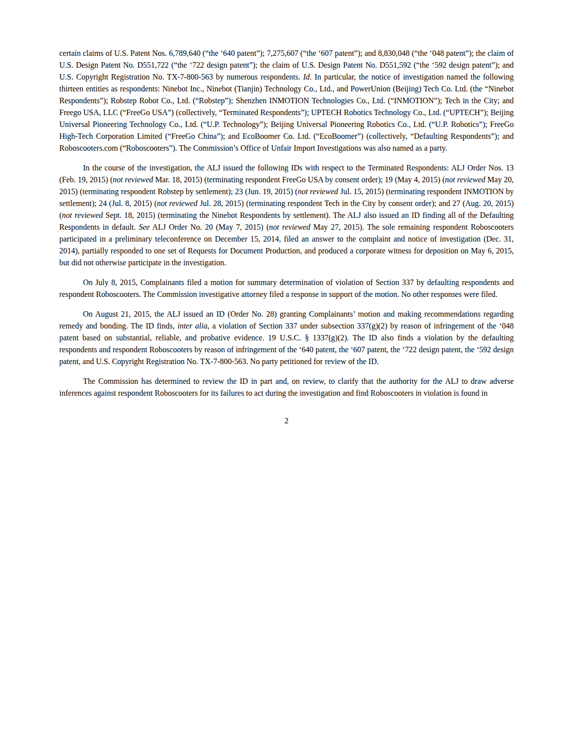certain claims of U.S. Patent Nos. 6,789,640 (“the ‘640 patent”); 7,275,607 (“the ‘607 patent”); and 8,830,048 (“the ‘048 patent”); the claim of U.S. Design Patent No. D551,722 (“the ‘722 design patent”); the claim of U.S. Design Patent No. D551,592 (“the ‘592 design patent”); and U.S. Copyright Registration No. TX-7-800-563 by numerous respondents. Id. In particular, the notice of investigation named the following thirteen entities as respondents: Ninebot Inc., Ninebot (Tianjin) Technology Co., Ltd., and PowerUnion (Beijing) Tech Co. Ltd. (the “Ninebot Respondents”); Robstep Robot Co., Ltd. (“Robstep”); Shenzhen INMOTION Technologies Co., Ltd. (“INMOTION”); Tech in the City; and Freego USA, LLC (“FreeGo USA”) (collectively, “Terminated Respondents”); UPTECH Robotics Technology Co., Ltd. (“UPTECH”); Beijing Universal Pioneering Technology Co., Ltd. (“U.P. Technology”); Beijing Universal Pioneering Robotics Co., Ltd. (“U.P. Robotics”); FreeGo High-Tech Corporation Limited (“FreeGo China”); and EcoBoomer Co. Ltd. (“EcoBoomer”) (collectively, “Defaulting Respondents”); and Roboscooters.com (“Roboscooters”). The Commission’s Office of Unfair Import Investigations was also named as a party.
In the course of the investigation, the ALJ issued the following IDs with respect to the Terminated Respondents: ALJ Order Nos. 13 (Feb. 19, 2015) (not reviewed Mar. 18, 2015) (terminating respondent FreeGo USA by consent order); 19 (May 4, 2015) (not reviewed May 20, 2015) (terminating respondent Robstep by settlement); 23 (Jun. 19, 2015) (not reviewed Jul. 15, 2015) (terminating respondent INMOTION by settlement); 24 (Jul. 8, 2015) (not reviewed Jul. 28, 2015) (terminating respondent Tech in the City by consent order); and 27 (Aug. 20, 2015) (not reviewed Sept. 18, 2015) (terminating the Ninebot Respondents by settlement). The ALJ also issued an ID finding all of the Defaulting Respondents in default. See ALJ Order No. 20 (May 7, 2015) (not reviewed May 27, 2015). The sole remaining respondent Roboscooters participated in a preliminary teleconference on December 15, 2014, filed an answer to the complaint and notice of investigation (Dec. 31, 2014), partially responded to one set of Requests for Document Production, and produced a corporate witness for deposition on May 6, 2015, but did not otherwise participate in the investigation.
On July 8, 2015, Complainants filed a motion for summary determination of violation of Section 337 by defaulting respondents and respondent Roboscooters. The Commission investigative attorney filed a response in support of the motion. No other responses were filed.
On August 21, 2015, the ALJ issued an ID (Order No. 28) granting Complainants’ motion and making recommendations regarding remedy and bonding. The ID finds, inter alia, a violation of Section 337 under subsection 337(g)(2) by reason of infringement of the ‘048 patent based on substantial, reliable, and probative evidence. 19 U.S.C. § 1337(g)(2). The ID also finds a violation by the defaulting respondents and respondent Roboscooters by reason of infringement of the ‘640 patent, the ‘607 patent, the ‘722 design patent, the ‘592 design patent, and U.S. Copyright Registration No. TX-7-800-563. No party petitioned for review of the ID.
The Commission has determined to review the ID in part and, on review, to clarify that the authority for the ALJ to draw adverse inferences against respondent Roboscooters for its failures to act during the investigation and find Roboscooters in violation is found in
2